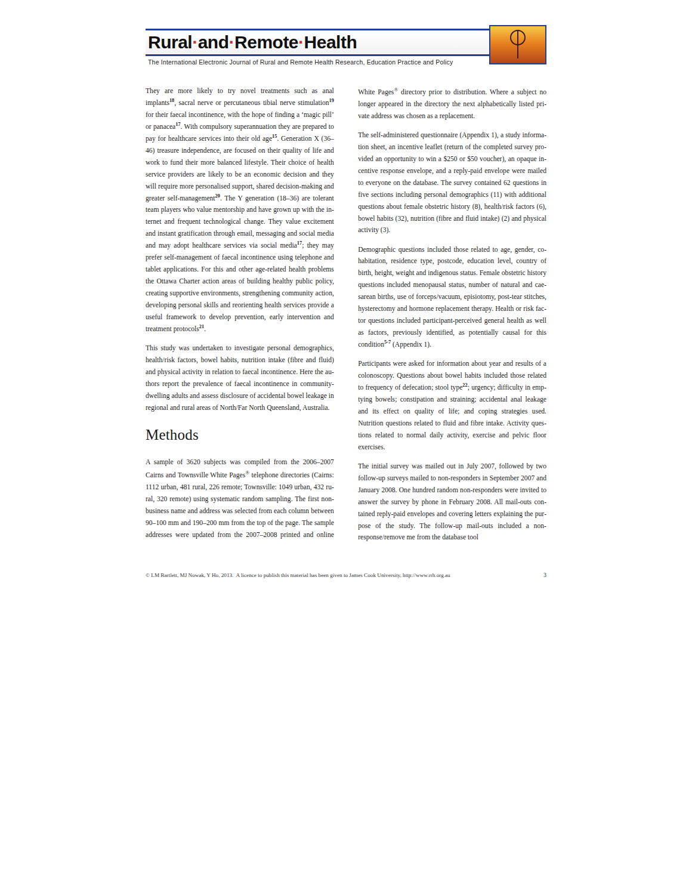Rural·and·Remote·Health
The International Electronic Journal of Rural and Remote Health Research, Education Practice and Policy
They are more likely to try novel treatments such as anal implants18, sacral nerve or percutaneous tibial nerve stimulation19 for their faecal incontinence, with the hope of finding a ‘magic pill’ or panacea17. With compulsory superannuation they are prepared to pay for healthcare services into their old age15. Generation X (36–46) treasure independence, are focused on their quality of life and work to fund their more balanced lifestyle. Their choice of health service providers are likely to be an economic decision and they will require more personalised support, shared decision-making and greater self-management20. The Y generation (18–36) are tolerant team players who value mentorship and have grown up with the internet and frequent technological change. They value excitement and instant gratification through email, messaging and social media and may adopt healthcare services via social media17; they may prefer self-management of faecal incontinence using telephone and tablet applications. For this and other age-related health problems the Ottawa Charter action areas of building healthy public policy, creating supportive environments, strengthening community action, developing personal skills and reorienting health services provide a useful framework to develop prevention, early intervention and treatment protocols21.
This study was undertaken to investigate personal demographics, health/risk factors, bowel habits, nutrition intake (fibre and fluid) and physical activity in relation to faecal incontinence. Here the authors report the prevalence of faecal incontinence in community-dwelling adults and assess disclosure of accidental bowel leakage in regional and rural areas of North/Far North Queensland, Australia.
Methods
A sample of 3620 subjects was compiled from the 2006–2007 Cairns and Townsville White Pages® telephone directories (Cairns: 1112 urban, 481 rural, 226 remote; Townsville: 1049 urban, 432 rural, 320 remote) using systematic random sampling. The first non-business name and address was selected from each column between 90–100 mm and 190–200 mm from the top of the page. The sample addresses were updated from the 2007–2008 printed and online White Pages® directory prior to distribution. Where a subject no longer appeared in the directory the next alphabetically listed private address was chosen as a replacement.
The self-administered questionnaire (Appendix 1), a study information sheet, an incentive leaflet (return of the completed survey provided an opportunity to win a $250 or $50 voucher), an opaque incentive response envelope, and a reply-paid envelope were mailed to everyone on the database. The survey contained 62 questions in five sections including personal demographics (11) with additional questions about female obstetric history (8), health/risk factors (6), bowel habits (32), nutrition (fibre and fluid intake) (2) and physical activity (3).
Demographic questions included those related to age, gender, cohabitation, residence type, postcode, education level, country of birth, height, weight and indigenous status. Female obstetric history questions included menopausal status, number of natural and caesarean births, use of forceps/vacuum, episiotomy, post-tear stitches, hysterectomy and hormone replacement therapy. Health or risk factor questions included participant-perceived general health as well as factors, previously identified, as potentially causal for this condition5-7 (Appendix 1).
Participants were asked for information about year and results of a colonoscopy. Questions about bowel habits included those related to frequency of defecation; stool type22; urgency; difficulty in emptying bowels; constipation and straining; accidental anal leakage and its effect on quality of life; and coping strategies used. Nutrition questions related to fluid and fibre intake. Activity questions related to normal daily activity, exercise and pelvic floor exercises.
The initial survey was mailed out in July 2007, followed by two follow-up surveys mailed to non-responders in September 2007 and January 2008. One hundred random non-responders were invited to answer the survey by phone in February 2008. All mail-outs contained reply-paid envelopes and covering letters explaining the purpose of the study. The follow-up mail-outs included a non-response/remove me from the database tool
© LM Bartlett, MJ Nowak, Y Ho, 2013. A licence to publish this material has been given to James Cook University, http://www.rrh.org.au
3